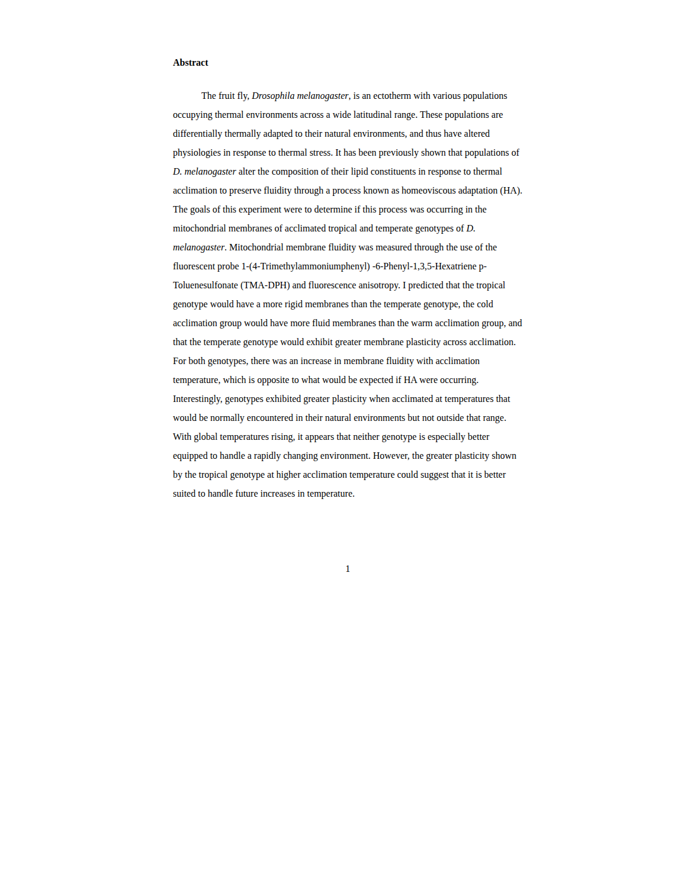Abstract
The fruit fly, Drosophila melanogaster, is an ectotherm with various populations occupying thermal environments across a wide latitudinal range. These populations are differentially thermally adapted to their natural environments, and thus have altered physiologies in response to thermal stress. It has been previously shown that populations of D. melanogaster alter the composition of their lipid constituents in response to thermal acclimation to preserve fluidity through a process known as homeoviscous adaptation (HA). The goals of this experiment were to determine if this process was occurring in the mitochondrial membranes of acclimated tropical and temperate genotypes of D. melanogaster. Mitochondrial membrane fluidity was measured through the use of the fluorescent probe 1-(4-Trimethylammoniumphenyl) -6-Phenyl-1,3,5-Hexatriene p-Toluenesulfonate (TMA-DPH) and fluorescence anisotropy. I predicted that the tropical genotype would have a more rigid membranes than the temperate genotype, the cold acclimation group would have more fluid membranes than the warm acclimation group, and that the temperate genotype would exhibit greater membrane plasticity across acclimation. For both genotypes, there was an increase in membrane fluidity with acclimation temperature, which is opposite to what would be expected if HA were occurring. Interestingly, genotypes exhibited greater plasticity when acclimated at temperatures that would be normally encountered in their natural environments but not outside that range. With global temperatures rising, it appears that neither genotype is especially better equipped to handle a rapidly changing environment. However, the greater plasticity shown by the tropical genotype at higher acclimation temperature could suggest that it is better suited to handle future increases in temperature.
1